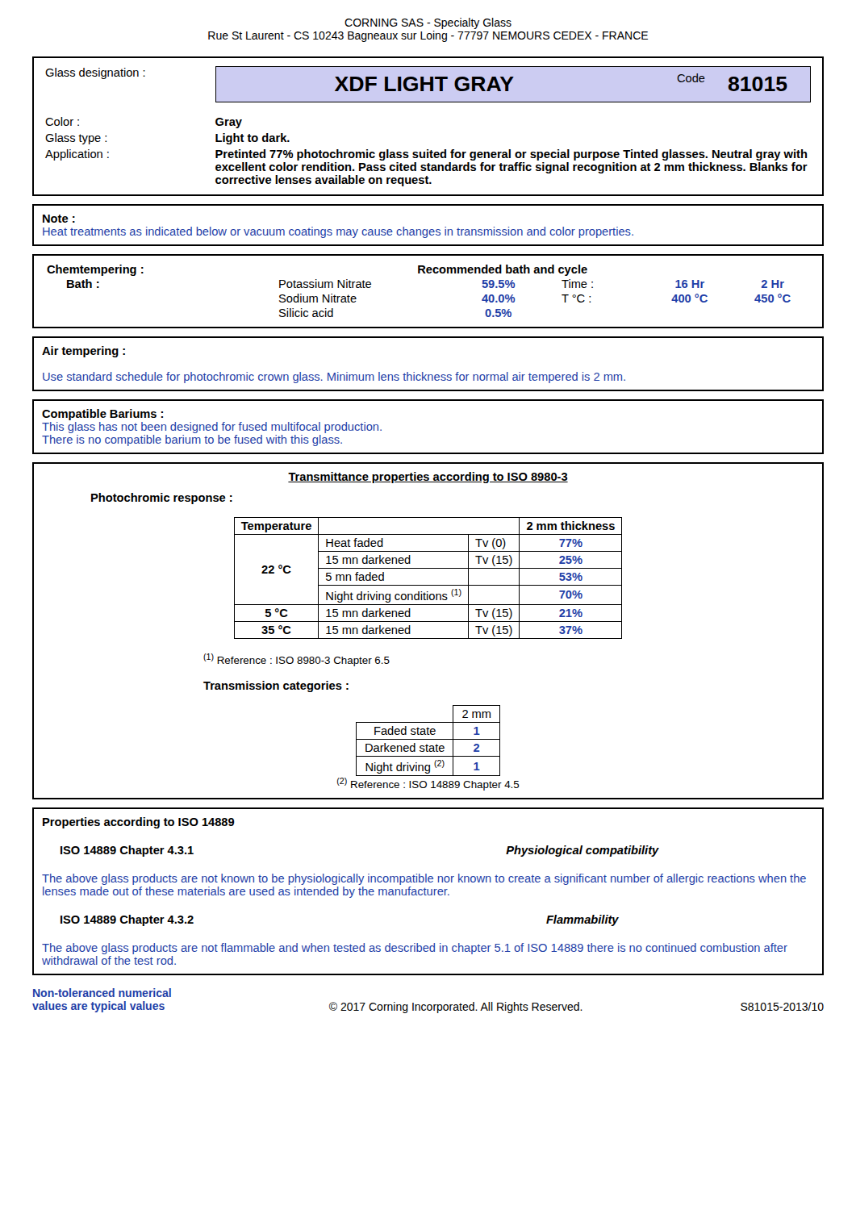CORNING SAS - Specialty Glass
Rue St Laurent - CS 10243 Bagneaux sur Loing - 77797 NEMOURS CEDEX - FRANCE
| Glass designation : | / / XDF LIGHT GRAY / Code / 81015 / / |
| Color : | Gray |
| Glass type : | Light to dark. |
| Application : | Pretinted 77% photochromic glass suited for general or special purpose Tinted glasses. Neutral gray with excellent color rendition. Pass cited standards for traffic signal recognition at 2 mm thickness. Blanks for corrective lenses available on request. |
Note :
Heat treatments as indicated below or vacuum coatings may cause changes in transmission and color properties.
| Chemtempering : | Recommended bath and cycle |
| Bath : | Potassium Nitrate | 59.5% | Time : | 16 Hr | 2 Hr |
| | Sodium Nitrate | 40.0% | T °C : | 400 °C | 450 °C |
| | Silicic acid | 0.5% | |
Air tempering :
Use standard schedule for photochromic crown glass. Minimum lens thickness for normal air tempered is 2 mm.
Compatible Bariums :
This glass has not been designed for fused multifocal production.
There is no compatible barium to be fused with this glass.
Transmittance properties according to ISO 8980-3
Photochromic response :
| Temperature | | 2 mm thickness |
| --- | --- | --- |
| 22 °C | Heat faded | Tv (0) | 77% |
| 15 mn darkened | Tv (15) | 25% |
| 5 mn faded | | 53% |
| Night driving conditions (1) | | 70% |
| 5 °C | 15 mn darkened | Tv (15) | 21% |
| 35 °C | 15 mn darkened | Tv (15) | 37% |
(1) Reference : ISO 8980-3 Chapter 6.5
Transmission categories :
| | 2 mm |
| Faded state | 1 |
| Darkened state | 2 |
| Night driving (2) | 1 |
(2) Reference : ISO 14889 Chapter 4.5
Properties according to ISO 14889
| ISO 14889 Chapter 4.3.1 | Physiological compatibility |
The above glass products are not known to be physiologically incompatible nor known to create a significant number of allergic reactions when the lenses made out of these materials are used as intended by the manufacturer.
| ISO 14889 Chapter 4.3.2 | Flammability |
The above glass products are not flammable and when tested as described in chapter 5.1 of ISO 14889 there is no continued combustion after withdrawal of the test rod.
Non-toleranced numerical
values are typical values
© 2017 Corning Incorporated. All Rights Reserved.
S81015-2013/10